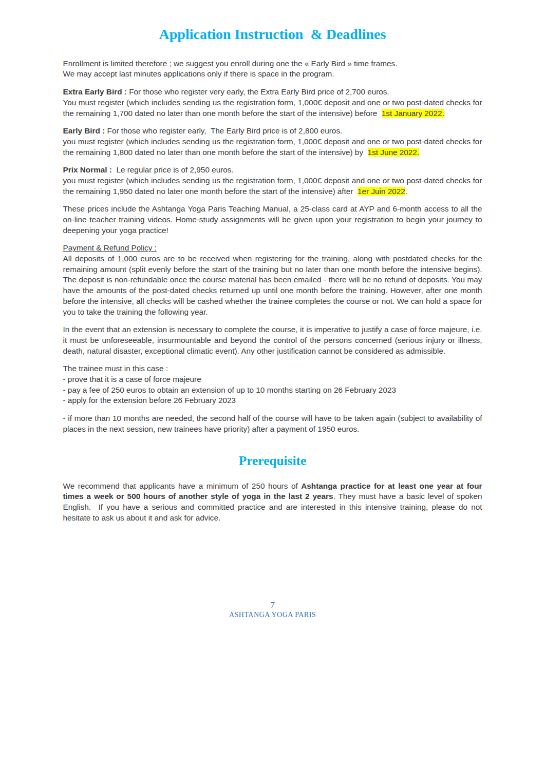Application Instruction & Deadlines
Enrollment is limited therefore ; we suggest you enroll during one the « Early Bird » time frames.
We may accept last minutes applications only if there is space in the program.
Extra Early Bird : For those who register very early, the Extra Early Bird price of 2,700 euros.
You must register (which includes sending us the registration form, 1,000€ deposit and one or two post-dated checks for the remaining 1,700 dated no later than one month before the start of the intensive) before 1st January 2022.
Early Bird : For those who register early, The Early Bird price is of 2,800 euros.
you must register (which includes sending us the registration form, 1,000€ deposit and one or two post-dated checks for the remaining 1,800 dated no later than one month before the start of the intensive) by 1st June 2022.
Prix Normal : Le regular price is of 2,950 euros.
you must register (which includes sending us the registration form, 1,000€ deposit and one or two post-dated checks for the remaining 1,950 dated no later one month before the start of the intensive) after 1er Juin 2022.
These prices include the Ashtanga Yoga Paris Teaching Manual, a 25-class card at AYP and 6-month access to all the on-line teacher training videos. Home-study assignments will be given upon your registration to begin your journey to deepening your yoga practice!
Payment & Refund Policy :
All deposits of 1,000 euros are to be received when registering for the training, along with postdated checks for the remaining amount (split evenly before the start of the training but no later than one month before the intensive begins). The deposit is non-refundable once the course material has been emailed - there will be no refund of deposits. You may have the amounts of the post-dated checks returned up until one month before the training. However, after one month before the intensive, all checks will be cashed whether the trainee completes the course or not. We can hold a space for you to take the training the following year.
In the event that an extension is necessary to complete the course, it is imperative to justify a case of force majeure, i.e. it must be unforeseeable, insurmountable and beyond the control of the persons concerned (serious injury or illness, death, natural disaster, exceptional climatic event). Any other justification cannot be considered as admissible.
The trainee must in this case :
- prove that it is a case of force majeure - pay a fee of 250 euros to obtain an extension of up to 10 months starting on 26 February 2023 - apply for the extension before 26 February 2023
- if more than 10 months are needed, the second half of the course will have to be taken again (subject to availability of places in the next session, new trainees have priority) after a payment of 1950 euros.
Prerequisite
We recommend that applicants have a minimum of 250 hours of Ashtanga practice for at least one year at four times a week or 500 hours of another style of yoga in the last 2 years. They must have a basic level of spoken English. If you have a serious and committed practice and are interested in this intensive training, please do not hesitate to ask us about it and ask for advice.
7
ASHTANGA YOGA PARIS